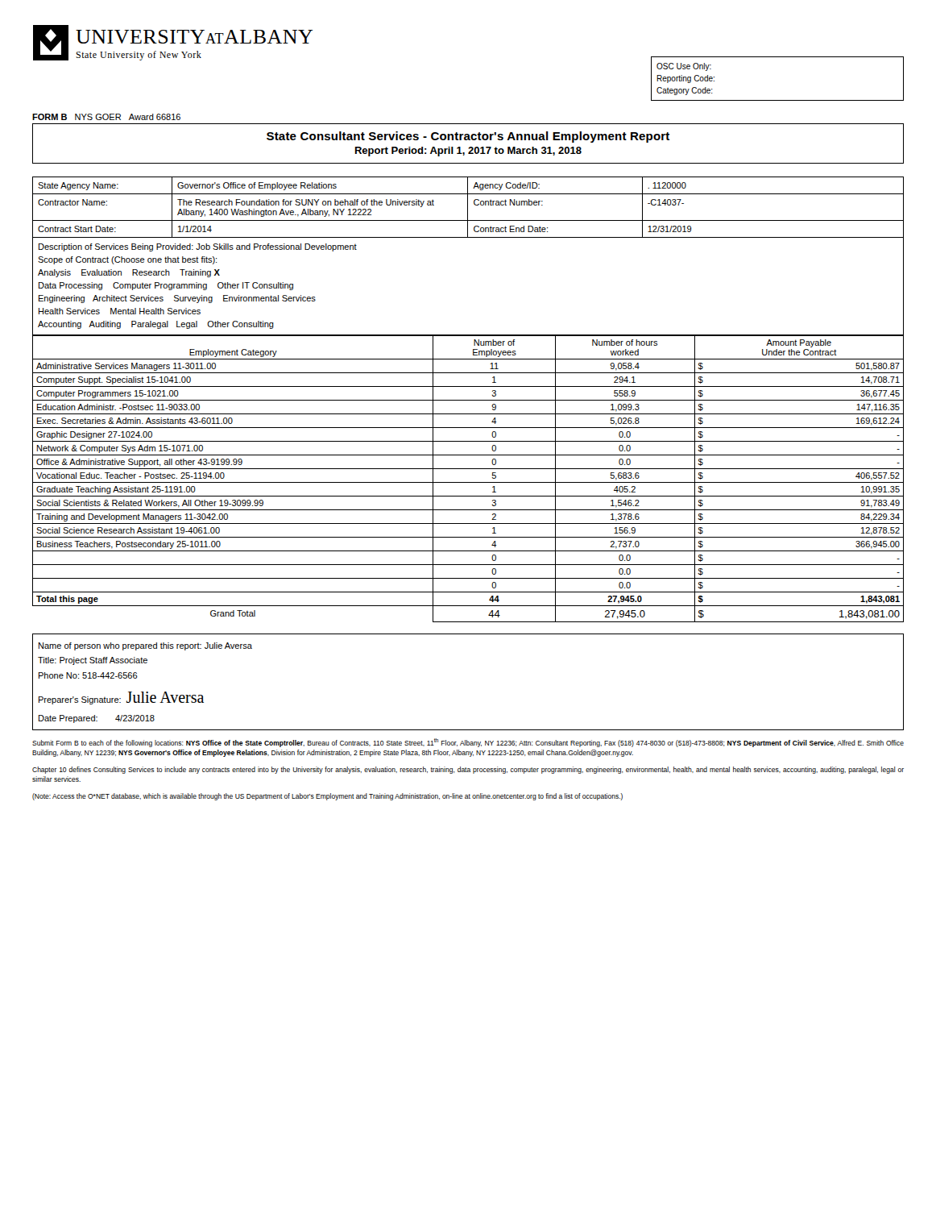UNIVERSITYATALBANY
State University of New York
OSC Use Only:
Reporting Code:
Category Code:
FORM B NYS GOER Award 66816
State Consultant Services - Contractor's Annual Employment Report
Report Period: April 1, 2017 to March 31, 2018
| State Agency Name: | Governor's Office of Employee Relations | Agency Code/ID: | . 1120000 |
| Contractor Name: | The Research Foundation for SUNY on behalf of the University at Albany, 1400 Washington Ave., Albany, NY 12222 | Contract Number: | -C14037- |
| Contract Start Date: | 1/1/2014 | Contract End Date: | 12/31/2019 |
Description of Services Being Provided: Job Skills and Professional Development
Scope of Contract (Choose one that best fits):
Analysis Evaluation Research Training X
Data Processing Computer Programming Other IT Consulting
Engineering Architect Services Surveying Environmental Services
Health Services Mental Health Services
Accounting Auditing Paralegal Legal Other Consulting
| Employment Category | Number of Employees | Number of hours worked | Amount Payable Under the Contract |
| --- | --- | --- | --- |
| Administrative Services Managers 11-3011.00 | 11 | 9,058.4 | $ | 501,580.87 |
| Computer Suppt. Specialist 15-1041.00 | 1 | 294.1 | $ | 14,708.71 |
| Computer Programmers 15-1021.00 | 3 | 558.9 | $ | 36,677.45 |
| Education Administr. -Postsec 11-9033.00 | 9 | 1,099.3 | $ | 147,116.35 |
| Exec. Secretaries & Admin. Assistants 43-6011.00 | 4 | 5,026.8 | $ | 169,612.24 |
| Graphic Designer 27-1024.00 | 0 | 0.0 | $ | - |
| Network & Computer Sys Adm 15-1071.00 | 0 | 0.0 | $ | - |
| Office & Administrative Support, all other 43-9199.99 | 0 | 0.0 | $ | - |
| Vocational Educ. Teacher - Postsec. 25-1194.00 | 5 | 5,683.6 | $ | 406,557.52 |
| Graduate Teaching Assistant 25-1191.00 | 1 | 405.2 | $ | 10,991.35 |
| Social Scientists & Related Workers, All Other 19-3099.99 | 3 | 1,546.2 | $ | 91,783.49 |
| Training and Development Managers 11-3042.00 | 2 | 1,378.6 | $ | 84,229.34 |
| Social Science Research Assistant 19-4061.00 | 1 | 156.9 | $ | 12,878.52 |
| Business Teachers, Postsecondary 25-1011.00 | 4 | 2,737.0 | $ | 366,945.00 |
| | 0 | 0.0 | $ | - |
| | 0 | 0.0 | $ | - |
| | 0 | 0.0 | $ | - |
| Total this page | 44 | 27,945.0 | $ | 1,843,081 |
| Grand Total | 44 | 27,945.0 | $ | 1,843,081.00 |
Name of person who prepared this report: Julie Aversa
Title: Project Staff Associate
Phone No: 518-442-6566
Preparer's Signature:Julie Aversa
Date Prepared: 4/23/2018
Submit Form B to each of the following locations: NYS Office of the State Comptroller, Bureau of Contracts, 110 State Street, 11th Floor, Albany, NY 12236; Attn: Consultant Reporting, Fax (518) 474-8030 or (518)-473-8808; NYS Department of Civil Service, Alfred E. Smith Office Building, Albany, NY 12239; NYS Governor's Office of Employee Relations, Division for Administration, 2 Empire State Plaza, 8th Floor, Albany, NY 12223-1250, email Chana.Golden@goer.ny.gov.
Chapter 10 defines Consulting Services to include any contracts entered into by the University for analysis, evaluation, research, training, data processing, computer programming, engineering, environmental, health, and mental health services, accounting, auditing, paralegal, legal or similar services.
(Note: Access the O*NET database, which is available through the US Department of Labor's Employment and Training Administration, on-line at online.onetcenter.org to find a list of occupations.)